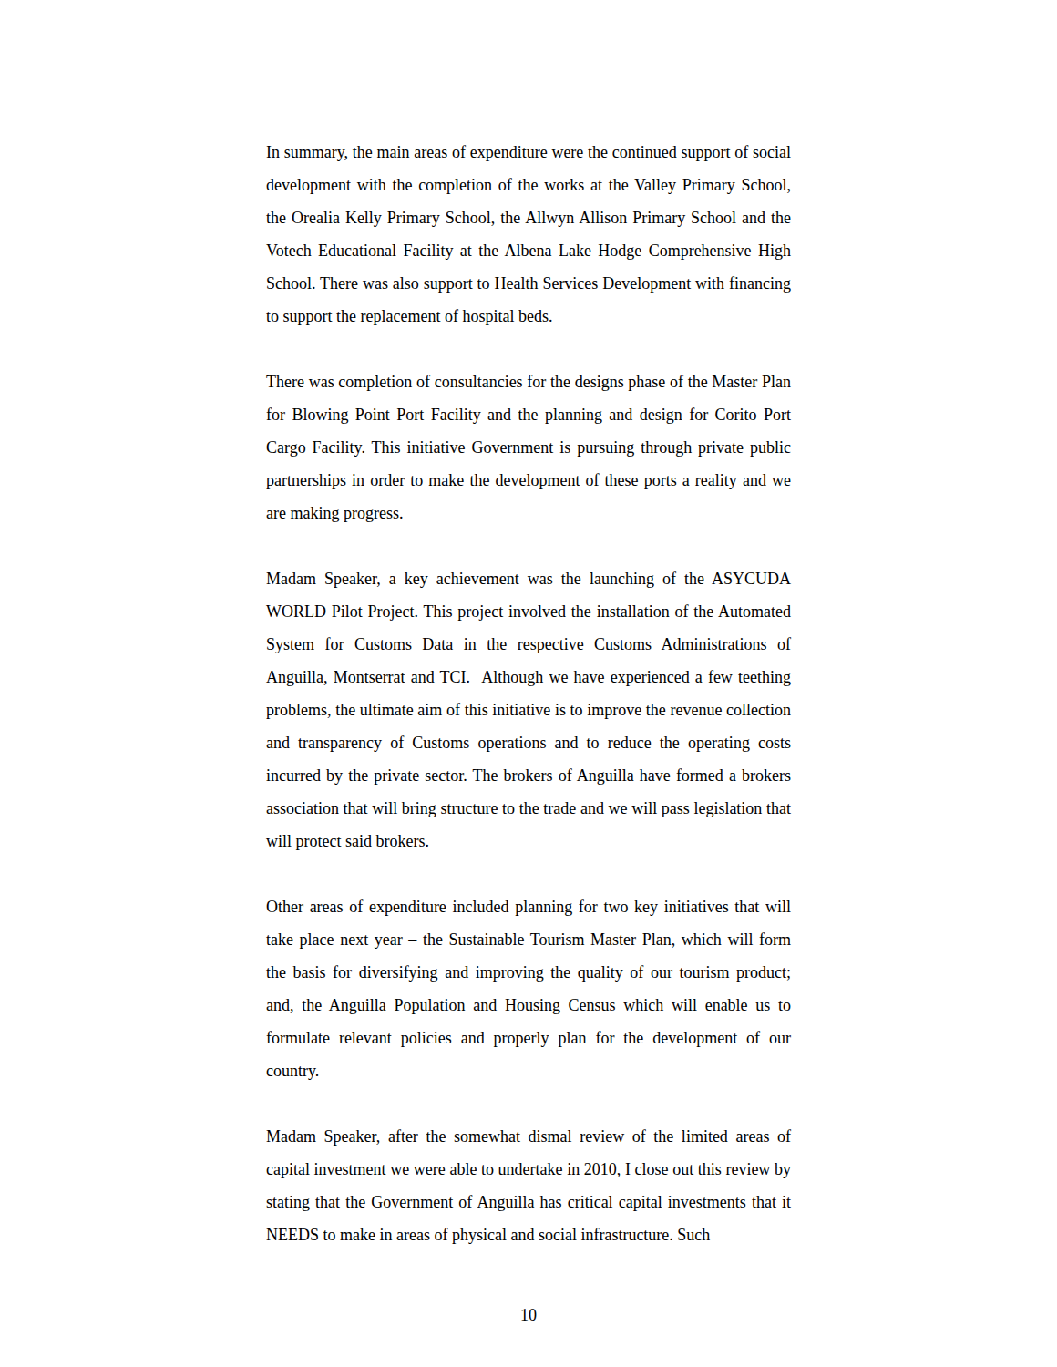In summary, the main areas of expenditure were the continued support of social development with the completion of the works at the Valley Primary School, the Orealia Kelly Primary School, the Allwyn Allison Primary School and the Votech Educational Facility at the Albena Lake Hodge Comprehensive High School. There was also support to Health Services Development with financing to support the replacement of hospital beds.
There was completion of consultancies for the designs phase of the Master Plan for Blowing Point Port Facility and the planning and design for Corito Port Cargo Facility. This initiative Government is pursuing through private public partnerships in order to make the development of these ports a reality and we are making progress.
Madam Speaker, a key achievement was the launching of the ASYCUDA WORLD Pilot Project. This project involved the installation of the Automated System for Customs Data in the respective Customs Administrations of Anguilla, Montserrat and TCI. Although we have experienced a few teething problems, the ultimate aim of this initiative is to improve the revenue collection and transparency of Customs operations and to reduce the operating costs incurred by the private sector. The brokers of Anguilla have formed a brokers association that will bring structure to the trade and we will pass legislation that will protect said brokers.
Other areas of expenditure included planning for two key initiatives that will take place next year – the Sustainable Tourism Master Plan, which will form the basis for diversifying and improving the quality of our tourism product; and, the Anguilla Population and Housing Census which will enable us to formulate relevant policies and properly plan for the development of our country.
Madam Speaker, after the somewhat dismal review of the limited areas of capital investment we were able to undertake in 2010, I close out this review by stating that the Government of Anguilla has critical capital investments that it NEEDS to make in areas of physical and social infrastructure. Such
10